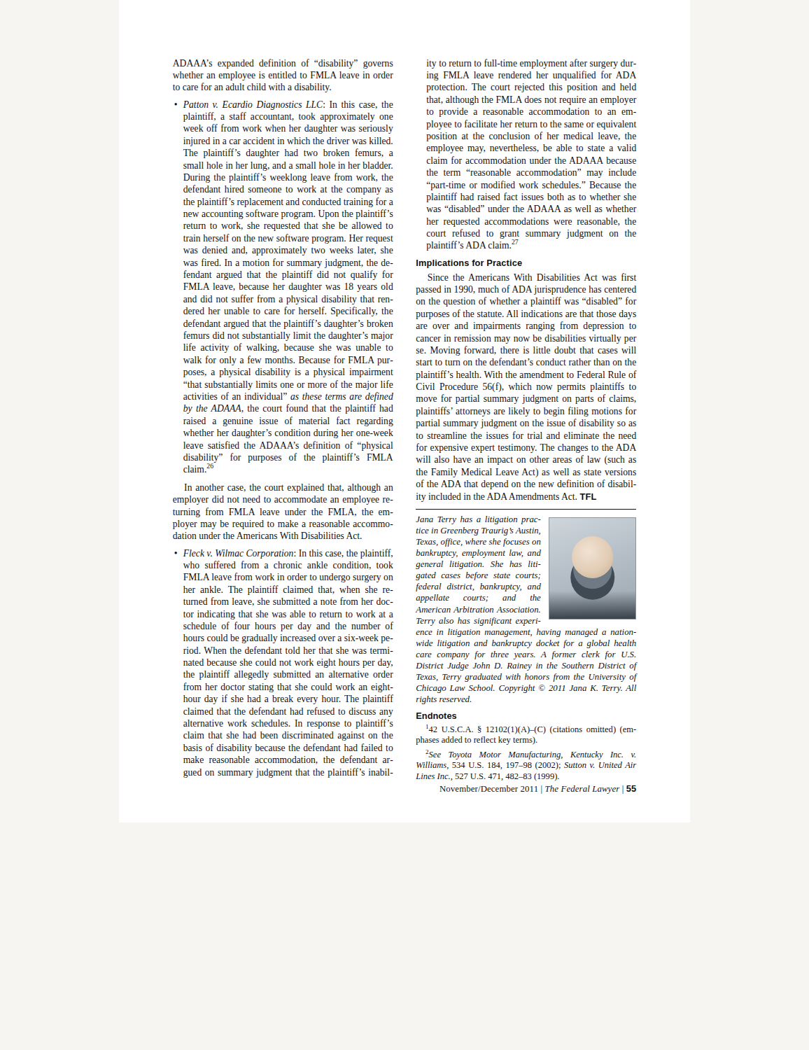ADAAA’s expanded definition of “disability” governs whether an employee is entitled to FMLA leave in order to care for an adult child with a disability.
Patton v. Ecardio Diagnostics LLC: In this case, the plaintiff, a staff accountant, took approximately one week off from work when her daughter was seriously injured in a car accident in which the driver was killed. The plaintiff’s daughter had two broken femurs, a small hole in her lung, and a small hole in her bladder. During the plaintiff’s weeklong leave from work, the defendant hired someone to work at the company as the plaintiff’s replacement and conducted training for a new accounting software program. Upon the plaintiff’s return to work, she requested that she be allowed to train herself on the new software program. Her request was denied and, approximately two weeks later, she was fired. In a motion for summary judgment, the defendant argued that the plaintiff did not qualify for FMLA leave, because her daughter was 18 years old and did not suffer from a physical disability that rendered her unable to care for herself. Specifically, the defendant argued that the plaintiff’s daughter’s broken femurs did not substantially limit the daughter’s major life activity of walking, because she was unable to walk for only a few months. Because for FMLA purposes, a physical disability is a physical impairment “that substantially limits one or more of the major life activities of an individual” as these terms are defined by the ADAAA, the court found that the plaintiff had raised a genuine issue of material fact regarding whether her daughter’s condition during her one-week leave satisfied the ADAAA’s definition of “physical disability” for purposes of the plaintiff’s FMLA claim.26
In another case, the court explained that, although an employer did not need to accommodate an employee returning from FMLA leave under the FMLA, the employer may be required to make a reasonable accommodation under the Americans With Disabilities Act.
Fleck v. Wilmac Corporation: In this case, the plaintiff, who suffered from a chronic ankle condition, took FMLA leave from work in order to undergo surgery on her ankle. The plaintiff claimed that, when she returned from leave, she submitted a note from her doctor indicating that she was able to return to work at a schedule of four hours per day and the number of hours could be gradually increased over a six-week period. When the defendant told her that she was terminated because she could not work eight hours per day, the plaintiff allegedly submitted an alternative order from her doctor stating that she could work an eight-hour day if she had a break every hour. The plaintiff claimed that the defendant had refused to discuss any alternative work schedules. In response to plaintiff’s claim that she had been discriminated against on the basis of disability because the defendant had failed to make reasonable accommodation, the defendant argued on summary judgment that the plaintiff’s inability to return to full-time employment after surgery during FMLA leave rendered her unqualified for ADA protection. The court rejected this position and held that, although the FMLA does not require an employer to provide a reasonable accommodation to an employee to facilitate her return to the same or equivalent position at the conclusion of her medical leave, the employee may, nevertheless, be able to state a valid claim for accommodation under the ADAAA because the term “reasonable accommodation” may include “part-time or modified work schedules.” Because the plaintiff had raised fact issues both as to whether she was “disabled” under the ADAAA as well as whether her requested accommodations were reasonable, the court refused to grant summary judgment on the plaintiff’s ADA claim.27
Implications for Practice
Since the Americans With Disabilities Act was first passed in 1990, much of ADA jurisprudence has centered on the question of whether a plaintiff was “disabled” for purposes of the statute. All indications are that those days are over and impairments ranging from depression to cancer in remission may now be disabilities virtually per se. Moving forward, there is little doubt that cases will start to turn on the defendant’s conduct rather than on the plaintiff’s health. With the amendment to Federal Rule of Civil Procedure 56(f), which now permits plaintiffs to move for partial summary judgment on parts of claims, plaintiffs’ attorneys are likely to begin filing motions for partial summary judgment on the issue of disability so as to streamline the issues for trial and eliminate the need for expensive expert testimony. The changes to the ADA will also have an impact on other areas of law (such as the Family Medical Leave Act) as well as state versions of the ADA that depend on the new definition of disability included in the ADA Amendments Act. TFL
Jana Terry has a litigation practice in Greenberg Traurig’s Austin, Texas, office, where she focuses on bankruptcy, employment law, and general litigation. She has litigated cases before state courts; federal district, bankruptcy, and appellate courts; and the American Arbitration Association. Terry also has significant experience in litigation management, having managed a nationwide litigation and bankruptcy docket for a global health care company for three years. A former clerk for U.S. District Judge John D. Rainey in the Southern District of Texas, Terry graduated with honors from the University of Chicago Law School. Copyright © 2011 Jana K. Terry. All rights reserved.
Endnotes
142 U.S.C.A. § 12102(1)(A)–(C) (citations omitted) (emphases added to reflect key terms).
2See Toyota Motor Manufacturing, Kentucky Inc. v. Williams, 534 U.S. 184, 197–98 (2002); Sutton v. United Air Lines Inc., 527 U.S. 471, 482–83 (1999).
November/December 2011 | The Federal Lawyer | 55